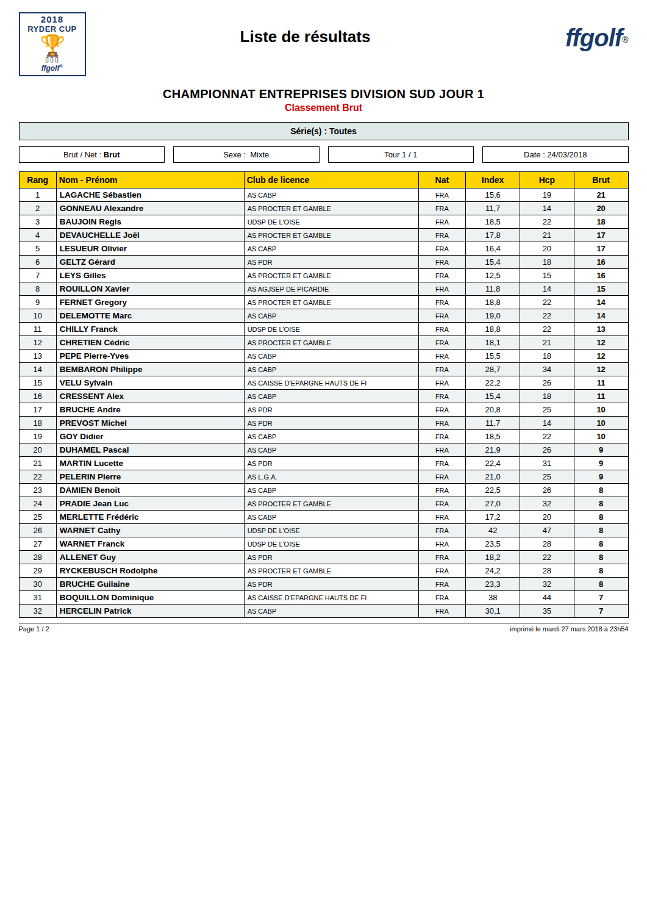2018
RYDER CUP
🏆
▯▯▯
ffgolf®
Liste de résultats
ffgolf®
CHAMPIONNAT ENTREPRISES DIVISION SUD JOUR 1
Classement Brut
Série(s) : Toutes
Brut / Net : Brut
Sexe : Mixte
Tour 1 / 1
Date : 24/03/2018
| Rang | Nom - Prénom | Club de licence | Nat | Index | Hcp | Brut |
| --- | --- | --- | --- | --- | --- | --- |
| 1 | LAGACHE Sébastien | AS CABP | FRA | 15,6 | 19 | 21 |
| 2 | GONNEAU Alexandre | AS PROCTER ET GAMBLE | FRA | 11,7 | 14 | 20 |
| 3 | BAUJOIN Regis | UDSP DE L'OISE | FRA | 18,5 | 22 | 18 |
| 4 | DEVAUCHELLE Joël | AS PROCTER ET GAMBLE | FRA | 17,8 | 21 | 17 |
| 5 | LESUEUR Olivier | AS CABP | FRA | 16,4 | 20 | 17 |
| 6 | GELTZ Gérard | AS PDR | FRA | 15,4 | 18 | 16 |
| 7 | LEYS Gilles | AS PROCTER ET GAMBLE | FRA | 12,5 | 15 | 16 |
| 8 | ROUILLON Xavier | AS AGJSEP DE PICARDIE | FRA | 11,8 | 14 | 15 |
| 9 | FERNET Gregory | AS PROCTER ET GAMBLE | FRA | 18,8 | 22 | 14 |
| 10 | DELEMOTTE Marc | AS CABP | FRA | 19,0 | 22 | 14 |
| 11 | CHILLY Franck | UDSP DE L'OISE | FRA | 18,8 | 22 | 13 |
| 12 | CHRETIEN Cédric | AS PROCTER ET GAMBLE | FRA | 18,1 | 21 | 12 |
| 13 | PEPE Pierre-Yves | AS CABP | FRA | 15,5 | 18 | 12 |
| 14 | BEMBARON Philippe | AS CABP | FRA | 28,7 | 34 | 12 |
| 15 | VELU Sylvain | AS CAISSE D'EPARGNE HAUTS DE FI | FRA | 22,2 | 26 | 11 |
| 16 | CRESSENT Alex | AS CABP | FRA | 15,4 | 18 | 11 |
| 17 | BRUCHE Andre | AS PDR | FRA | 20,8 | 25 | 10 |
| 18 | PREVOST Michel | AS PDR | FRA | 11,7 | 14 | 10 |
| 19 | GOY Didier | AS CABP | FRA | 18,5 | 22 | 10 |
| 20 | DUHAMEL Pascal | AS CABP | FRA | 21,9 | 26 | 9 |
| 21 | MARTIN Lucette | AS PDR | FRA | 22,4 | 31 | 9 |
| 22 | PELERIN Pierre | AS L.G.A. | FRA | 21,0 | 25 | 9 |
| 23 | DAMIEN Benoit | AS CABP | FRA | 22,5 | 26 | 8 |
| 24 | PRADIE Jean Luc | AS PROCTER ET GAMBLE | FRA | 27,0 | 32 | 8 |
| 25 | MERLETTE Frédéric | AS CABP | FRA | 17,2 | 20 | 8 |
| 26 | WARNET Cathy | UDSP DE L'OISE | FRA | 42 | 47 | 8 |
| 27 | WARNET Franck | UDSP DE L'OISE | FRA | 23,5 | 28 | 8 |
| 28 | ALLENET Guy | AS PDR | FRA | 18,2 | 22 | 8 |
| 29 | RYCKEBUSCH Rodolphe | AS PROCTER ET GAMBLE | FRA | 24,2 | 28 | 8 |
| 30 | BRUCHE Guilaine | AS PDR | FRA | 23,3 | 32 | 8 |
| 31 | BOQUILLON Dominique | AS CAISSE D'EPARGNE HAUTS DE FI | FRA | 38 | 44 | 7 |
| 32 | HERCELIN Patrick | AS CABP | FRA | 30,1 | 35 | 7 |
Page 1 / 2
imprimé le mardi 27 mars 2018 à 23h54